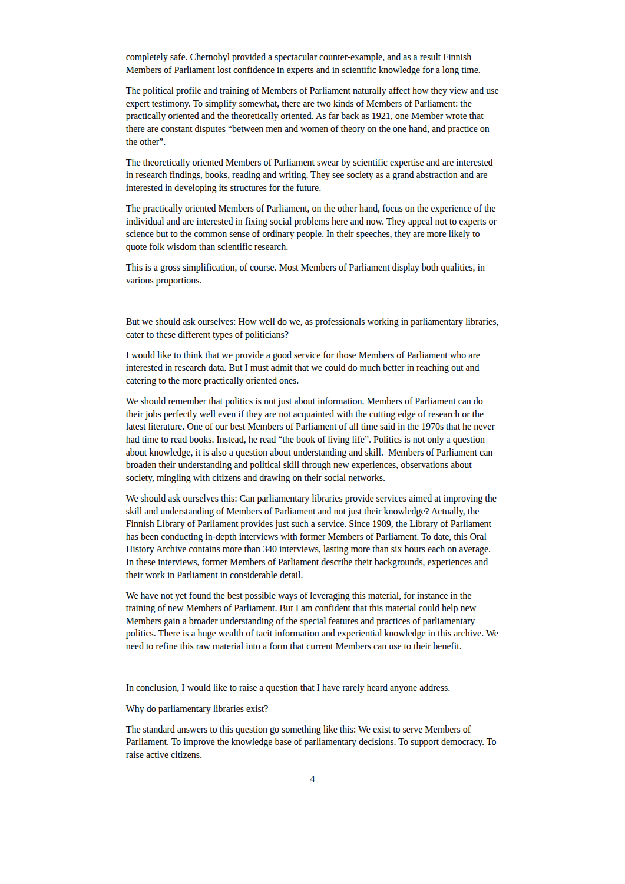completely safe. Chernobyl provided a spectacular counter-example, and as a result Finnish Members of Parliament lost confidence in experts and in scientific knowledge for a long time.
The political profile and training of Members of Parliament naturally affect how they view and use expert testimony. To simplify somewhat, there are two kinds of Members of Parliament: the practically oriented and the theoretically oriented. As far back as 1921, one Member wrote that there are constant disputes “between men and women of theory on the one hand, and practice on the other”.
The theoretically oriented Members of Parliament swear by scientific expertise and are interested in research findings, books, reading and writing. They see society as a grand abstraction and are interested in developing its structures for the future.
The practically oriented Members of Parliament, on the other hand, focus on the experience of the individual and are interested in fixing social problems here and now. They appeal not to experts or science but to the common sense of ordinary people. In their speeches, they are more likely to quote folk wisdom than scientific research.
This is a gross simplification, of course. Most Members of Parliament display both qualities, in various proportions.
But we should ask ourselves: How well do we, as professionals working in parliamentary libraries, cater to these different types of politicians?
I would like to think that we provide a good service for those Members of Parliament who are interested in research data. But I must admit that we could do much better in reaching out and catering to the more practically oriented ones.
We should remember that politics is not just about information. Members of Parliament can do their jobs perfectly well even if they are not acquainted with the cutting edge of research or the latest literature. One of our best Members of Parliament of all time said in the 1970s that he never had time to read books. Instead, he read “the book of living life”. Politics is not only a question about knowledge, it is also a question about understanding and skill. Members of Parliament can broaden their understanding and political skill through new experiences, observations about society, mingling with citizens and drawing on their social networks.
We should ask ourselves this: Can parliamentary libraries provide services aimed at improving the skill and understanding of Members of Parliament and not just their knowledge? Actually, the Finnish Library of Parliament provides just such a service. Since 1989, the Library of Parliament has been conducting in-depth interviews with former Members of Parliament. To date, this Oral History Archive contains more than 340 interviews, lasting more than six hours each on average. In these interviews, former Members of Parliament describe their backgrounds, experiences and their work in Parliament in considerable detail.
We have not yet found the best possible ways of leveraging this material, for instance in the training of new Members of Parliament. But I am confident that this material could help new Members gain a broader understanding of the special features and practices of parliamentary politics. There is a huge wealth of tacit information and experiential knowledge in this archive. We need to refine this raw material into a form that current Members can use to their benefit.
In conclusion, I would like to raise a question that I have rarely heard anyone address.
Why do parliamentary libraries exist?
The standard answers to this question go something like this: We exist to serve Members of Parliament. To improve the knowledge base of parliamentary decisions. To support democracy. To raise active citizens.
4